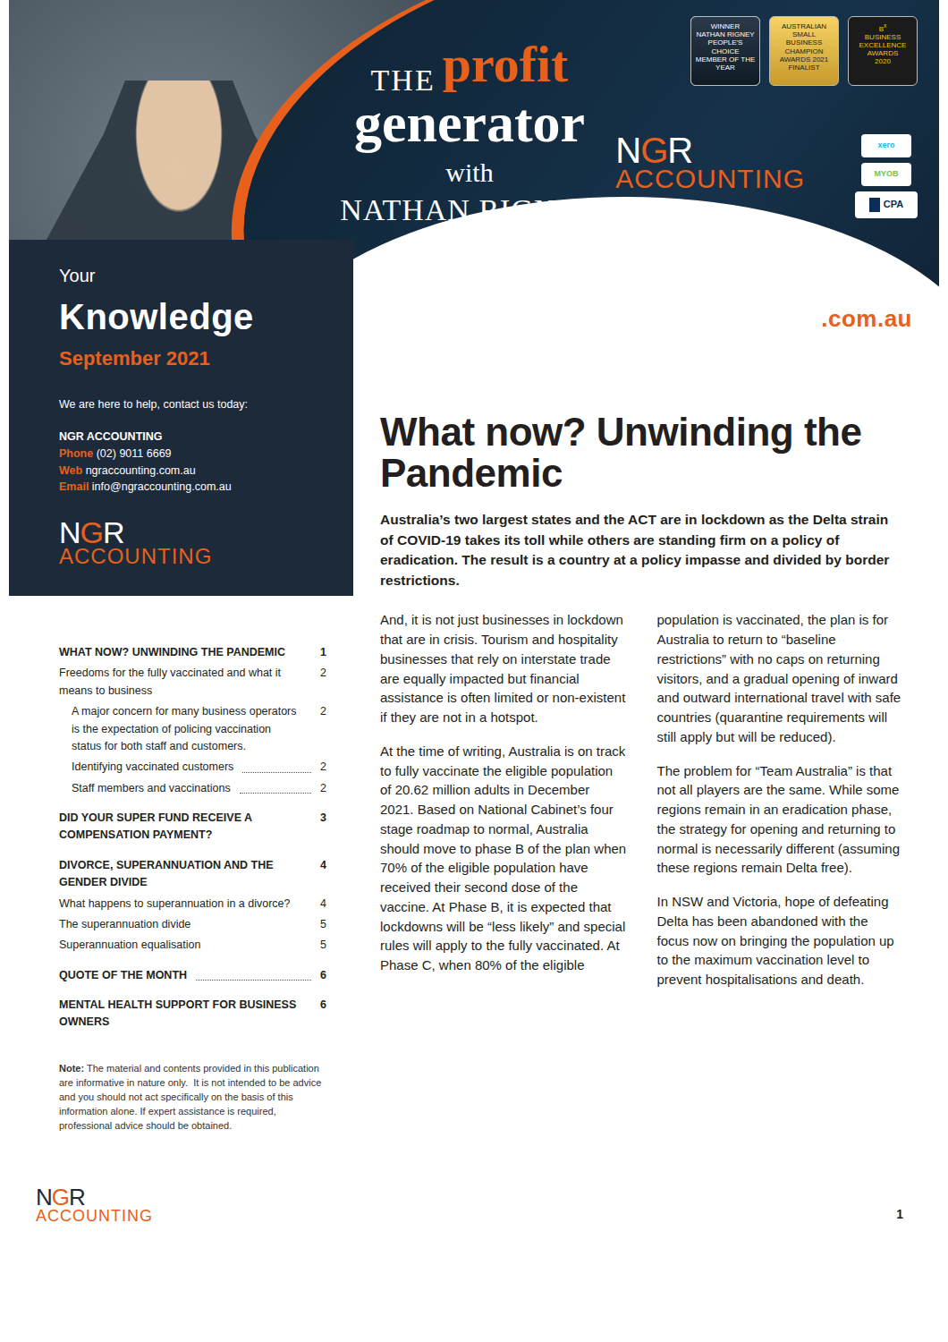THE profit generator with NATHAN RIGNEY
LOCAL BUSINESS
AWARDS
2021
FINALIST
SUTHERLAND SHIRE
AUSTRALIAN
SMALL BUSINESS
CHAMPION
AWARDS 2021
FINALIST
Bx
BUSINESS
EXCELLENCE
AWARDS
2020
WINNER
NATHAN RIGNEY
PEOPLE'S CHOICE
MEMBER OF THE YEAR
NGR
ACCOUNTING
xero
MYOB
CPA
ngraccounting.com.au
BUSINESS ACCOUNTING + ADVISORY EXPERTISE
Your
Knowledge
September 2021
We are here to help, contact us today:
NGR ACCOUNTING
Phone (02) 9011 6669
Web ngraccounting.com.au
Email info@ngraccounting.com.au
NGR
ACCOUNTING
WHAT NOW? UNWINDING THE PANDEMIC 1
Freedoms for the fully vaccinated and what it means to business 2
A major concern for many business operators is the expectation of policing vaccination status for both staff and customers. 2
Identifying vaccinated customers 2
Staff members and vaccinations 2
DID YOUR SUPER FUND RECEIVE A COMPENSATION PAYMENT? 3
DIVORCE, SUPERANNUATION AND THE GENDER DIVIDE 4
What happens to superannuation in a divorce? 4
The superannuation divide 5
Superannuation equalisation 5
QUOTE OF THE MONTH 6
MENTAL HEALTH SUPPORT FOR BUSINESS OWNERS 6
Note: The material and contents provided in this publication are informative in nature only. It is not intended to be advice and you should not act specifically on the basis of this information alone. If expert assistance is required, professional advice should be obtained.
What now? Unwinding the Pandemic
Australia’s two largest states and the ACT are in lockdown as the Delta strain of COVID-19 takes its toll while others are standing firm on a policy of eradication. The result is a country at a policy impasse and divided by border restrictions.
And, it is not just businesses in lockdown that are in crisis. Tourism and hospitality businesses that rely on interstate trade are equally impacted but financial assistance is often limited or non-existent if they are not in a hotspot.
At the time of writing, Australia is on track to fully vaccinate the eligible population of 20.62 million adults in December 2021. Based on National Cabinet’s four stage roadmap to normal, Australia should move to phase B of the plan when 70% of the eligible population have received their second dose of the vaccine. At Phase B, it is expected that lockdowns will be “less likely” and special rules will apply to the fully vaccinated. At Phase C, when 80% of the eligible population is vaccinated, the plan is for Australia to return to “baseline restrictions” with no caps on returning visitors, and a gradual opening of inward and outward international travel with safe countries (quarantine requirements will still apply but will be reduced).
The problem for “Team Australia” is that not all players are the same. While some regions remain in an eradication phase, the strategy for opening and returning to normal is necessarily different (assuming these regions remain Delta free).
In NSW and Victoria, hope of defeating Delta has been abandoned with the focus now on bringing the population up to the maximum vaccination level to prevent hospitalisations and death.
NGR
ACCOUNTING
1